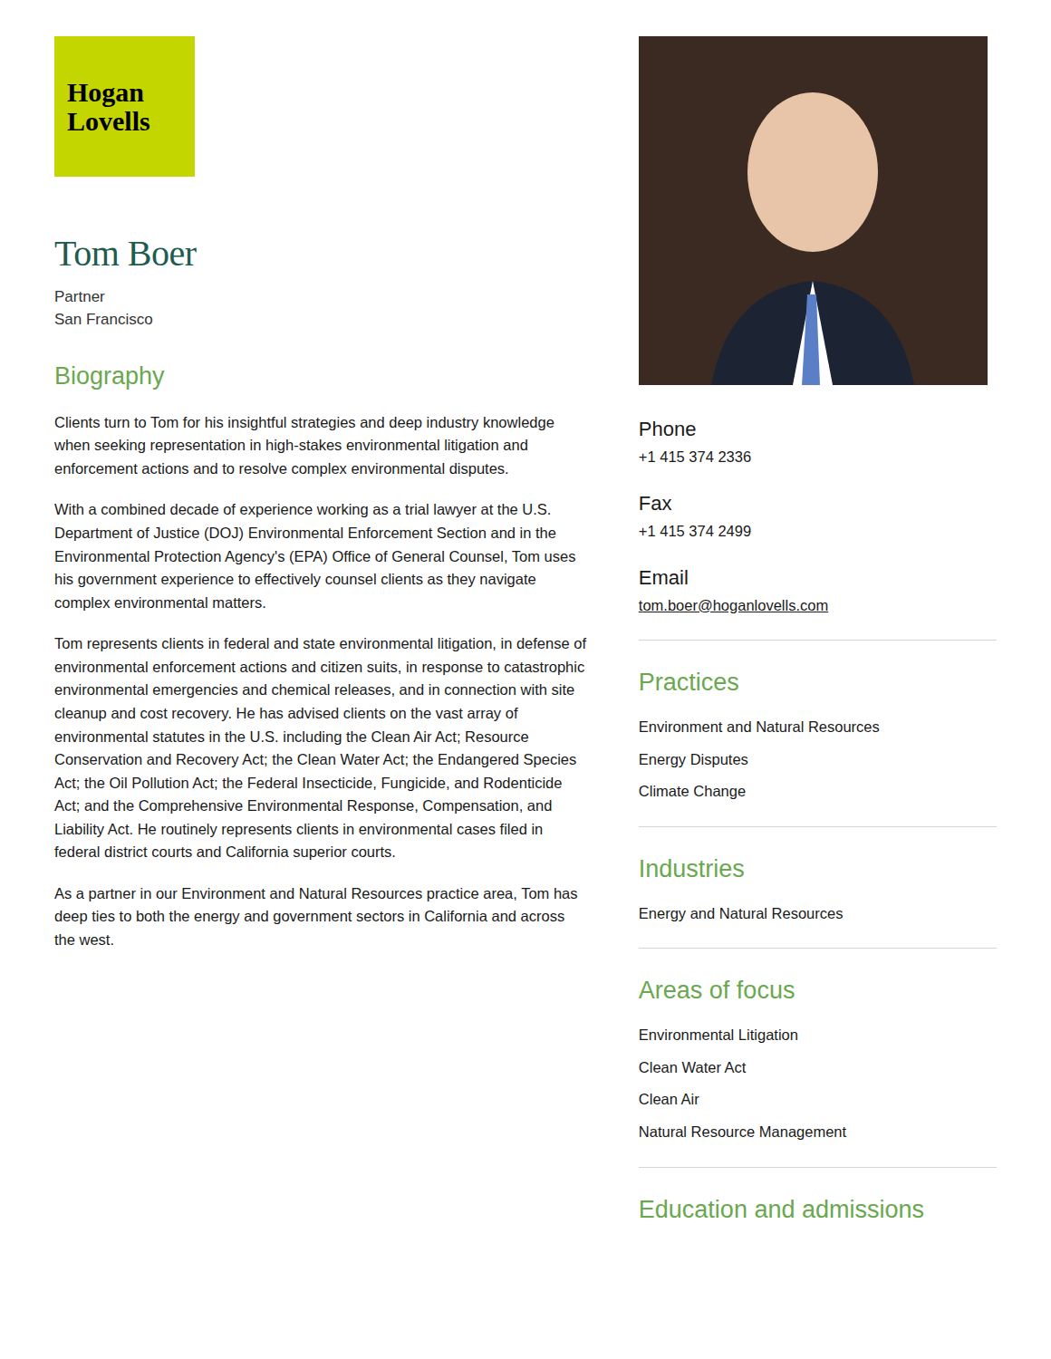Hogan
Lovells
Tom Boer
Partner
San Francisco
Biography
Clients turn to Tom for his insightful strategies and deep industry knowledge when seeking representation in high-stakes environmental litigation and enforcement actions and to resolve complex environmental disputes.
With a combined decade of experience working as a trial lawyer at the U.S. Department of Justice (DOJ) Environmental Enforcement Section and in the Environmental Protection Agency's (EPA) Office of General Counsel, Tom uses his government experience to effectively counsel clients as they navigate complex environmental matters.
Tom represents clients in federal and state environmental litigation, in defense of environmental enforcement actions and citizen suits, in response to catastrophic environmental emergencies and chemical releases, and in connection with site cleanup and cost recovery. He has advised clients on the vast array of environmental statutes in the U.S. including the Clean Air Act; Resource Conservation and Recovery Act; the Clean Water Act; the Endangered Species Act; the Oil Pollution Act; the Federal Insecticide, Fungicide, and Rodenticide Act; and the Comprehensive Environmental Response, Compensation, and Liability Act. He routinely represents clients in environmental cases filed in federal district courts and California superior courts.
As a partner in our Environment and Natural Resources practice area, Tom has deep ties to both the energy and government sectors in California and across the west.
Phone
+1 415 374 2336
Fax
+1 415 374 2499
Email
tom.boer@hoganlovells.com
Practices
Environment and Natural Resources
Energy Disputes
Climate Change
Industries
Energy and Natural Resources
Areas of focus
Environmental Litigation
Clean Water Act
Clean Air
Natural Resource Management
Education and admissions